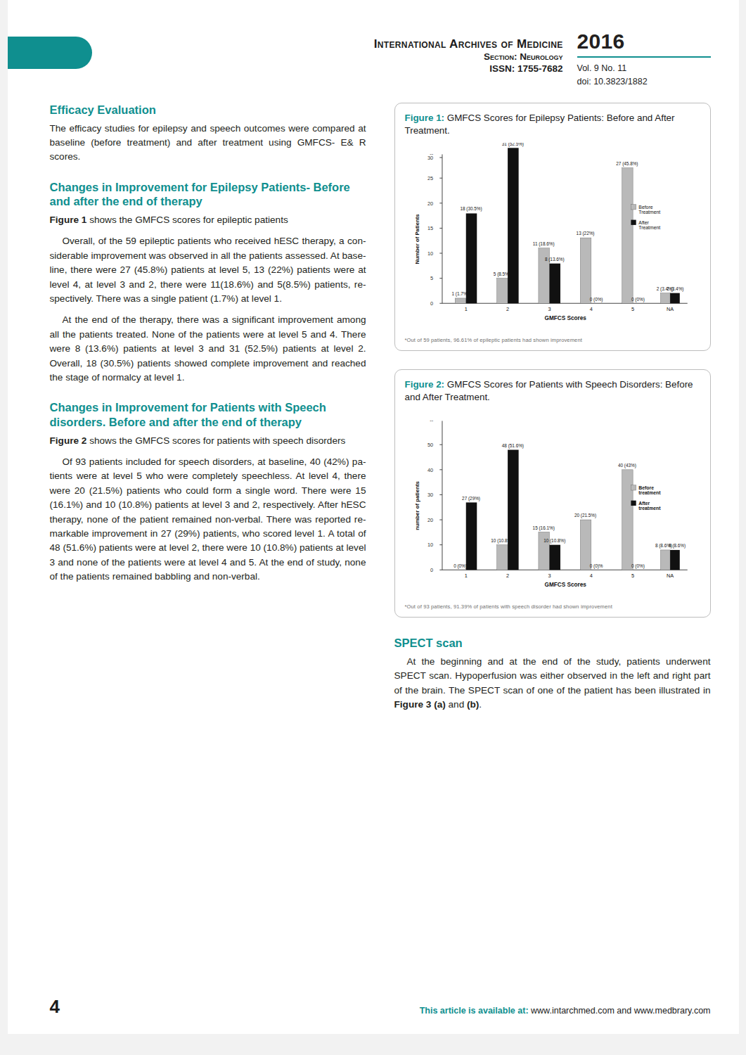International Archives of Medicine
Section: Neurology
ISSN: 1755-7682
2016
Vol. 9 No. 11
doi: 10.3823/1882
Efficacy Evaluation
The efficacy studies for epilepsy and speech outcomes were compared at baseline (before treatment) and after treatment using GMFCS- E& R scores.
Changes in Improvement for Epilepsy Patients- Before and after the end of therapy
Figure 1 shows the GMFCS scores for epileptic patients
Overall, of the 59 epileptic patients who received hESC therapy, a considerable improvement was observed in all the patients assessed. At baseline, there were 27 (45.8%) patients at level 5, 13 (22%) patients were at level 4, at level 3 and 2, there were 11(18.6%) and 5(8.5%) patients, respectively. There was a single patient (1.7%) at level 1.
At the end of the therapy, there was a significant improvement among all the patients treated. None of the patients were at level 5 and 4. There were 8 (13.6%) patients at level 3 and 31 (52.5%) patients at level 2. Overall, 18 (30.5%) patients showed complete improvement and reached the stage of normalcy at level 1.
Changes in Improvement for Patients with Speech disorders. Before and after the end of therapy
Figure 2 shows the GMFCS scores for patients with speech disorders
Of 93 patients included for speech disorders, at baseline, 40 (42%) patients were at level 5 who were completely speechless. At level 4, there were 20 (21.5%) patients who could form a single word. There were 15 (16.1%) and 10 (10.8%) patients at level 3 and 2, respectively. After hESC therapy, none of the patient remained non-verbal. There was reported remarkable improvement in 27 (29%) patients, who scored level 1. A total of 48 (51.6%) patients were at level 2, there were 10 (10.8%) patients at level 3 and none of the patients were at level 4 and 5. At the end of study, none of the patients remained babbling and non-verbal.
Figure 1: GMFCS Scores for Epilepsy Patients: Before and After Treatment.
0 5 10 15 20 25 30 -- Number of Patients 1 (1.7%) 18 (30.5%) 5 (8.5%) 31 (52.5%) 11 (18.6%) 8 (13.6%) 13 (22%) 0 (0%) 27 (45.8%) 0 (0%) 2 (3.4%) 2 (3.4%) 1 2 3 4 5 NA GMFCS Scores Before Treatment After Treatment
*Out of 59 patients, 96.61% of epileptic patients had shown improvement
Figure 2: GMFCS Scores for Patients with Speech Disorders: Before and After Treatment.
0 10 20 30 40 50 -- number of patients 0 (0%) 27 (29%) 10 (10.8%) 48 (51.6%) 15 (16.1%) 10 (10.8%) 20 (21.5%) 0 (0)% 40 (43%) 0 (0%) 8 (8.6%) 8 (8.6%) 1 2 3 4 5 NA GMFCS Scores Before treatment After treatment
*Out of 93 patients, 91.39% of patients with speech disorder had shown improvement
SPECT scan
At the beginning and at the end of the study, patients underwent SPECT scan. Hypoperfusion was either observed in the left and right part of the brain. The SPECT scan of one of the patient has been illustrated in Figure 3 (a) and (b).
4
This article is available at: www.intarchmed.com and www.medbrary.com